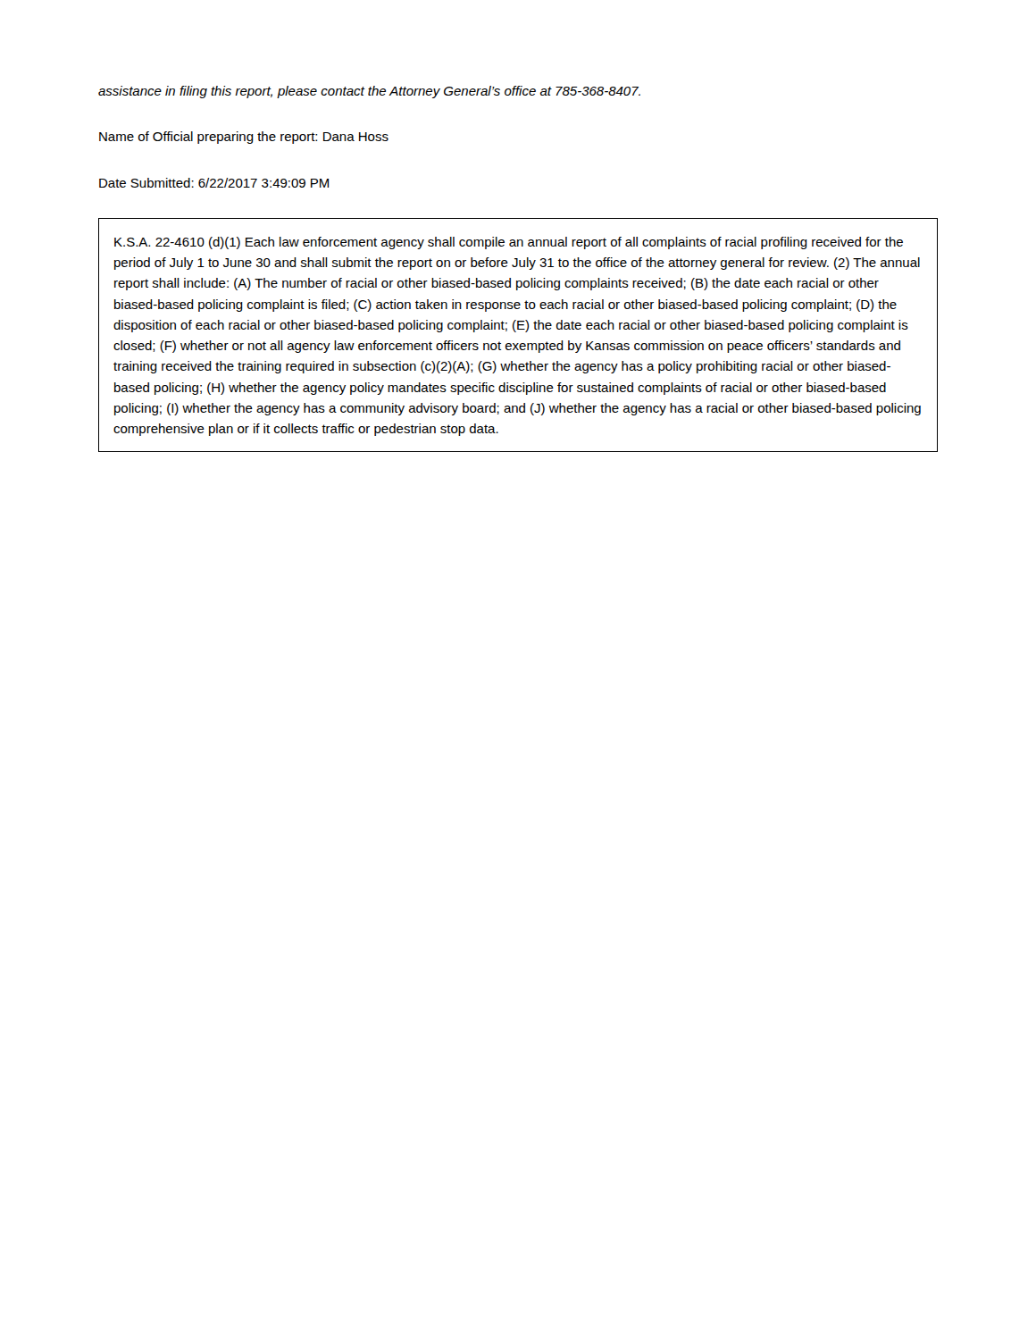assistance in filing this report, please contact the Attorney General’s office at 785-368-8407.
Name of Official preparing the report: Dana Hoss
Date Submitted: 6/22/2017 3:49:09 PM
K.S.A. 22-4610 (d)(1) Each law enforcement agency shall compile an annual report of all complaints of racial profiling received for the period of July 1 to June 30 and shall submit the report on or before July 31 to the office of the attorney general for review. (2) The annual report shall include: (A) The number of racial or other biased-based policing complaints received; (B) the date each racial or other biased-based policing complaint is filed; (C) action taken in response to each racial or other biased-based policing complaint; (D) the disposition of each racial or other biased-based policing complaint; (E) the date each racial or other biased-based policing complaint is closed; (F) whether or not all agency law enforcement officers not exempted by Kansas commission on peace officers’ standards and training received the training required in subsection (c)(2)(A); (G) whether the agency has a policy prohibiting racial or other biased-based policing; (H) whether the agency policy mandates specific discipline for sustained complaints of racial or other biased-based policing; (I) whether the agency has a community advisory board; and (J) whether the agency has a racial or other biased-based policing comprehensive plan or if it collects traffic or pedestrian stop data.